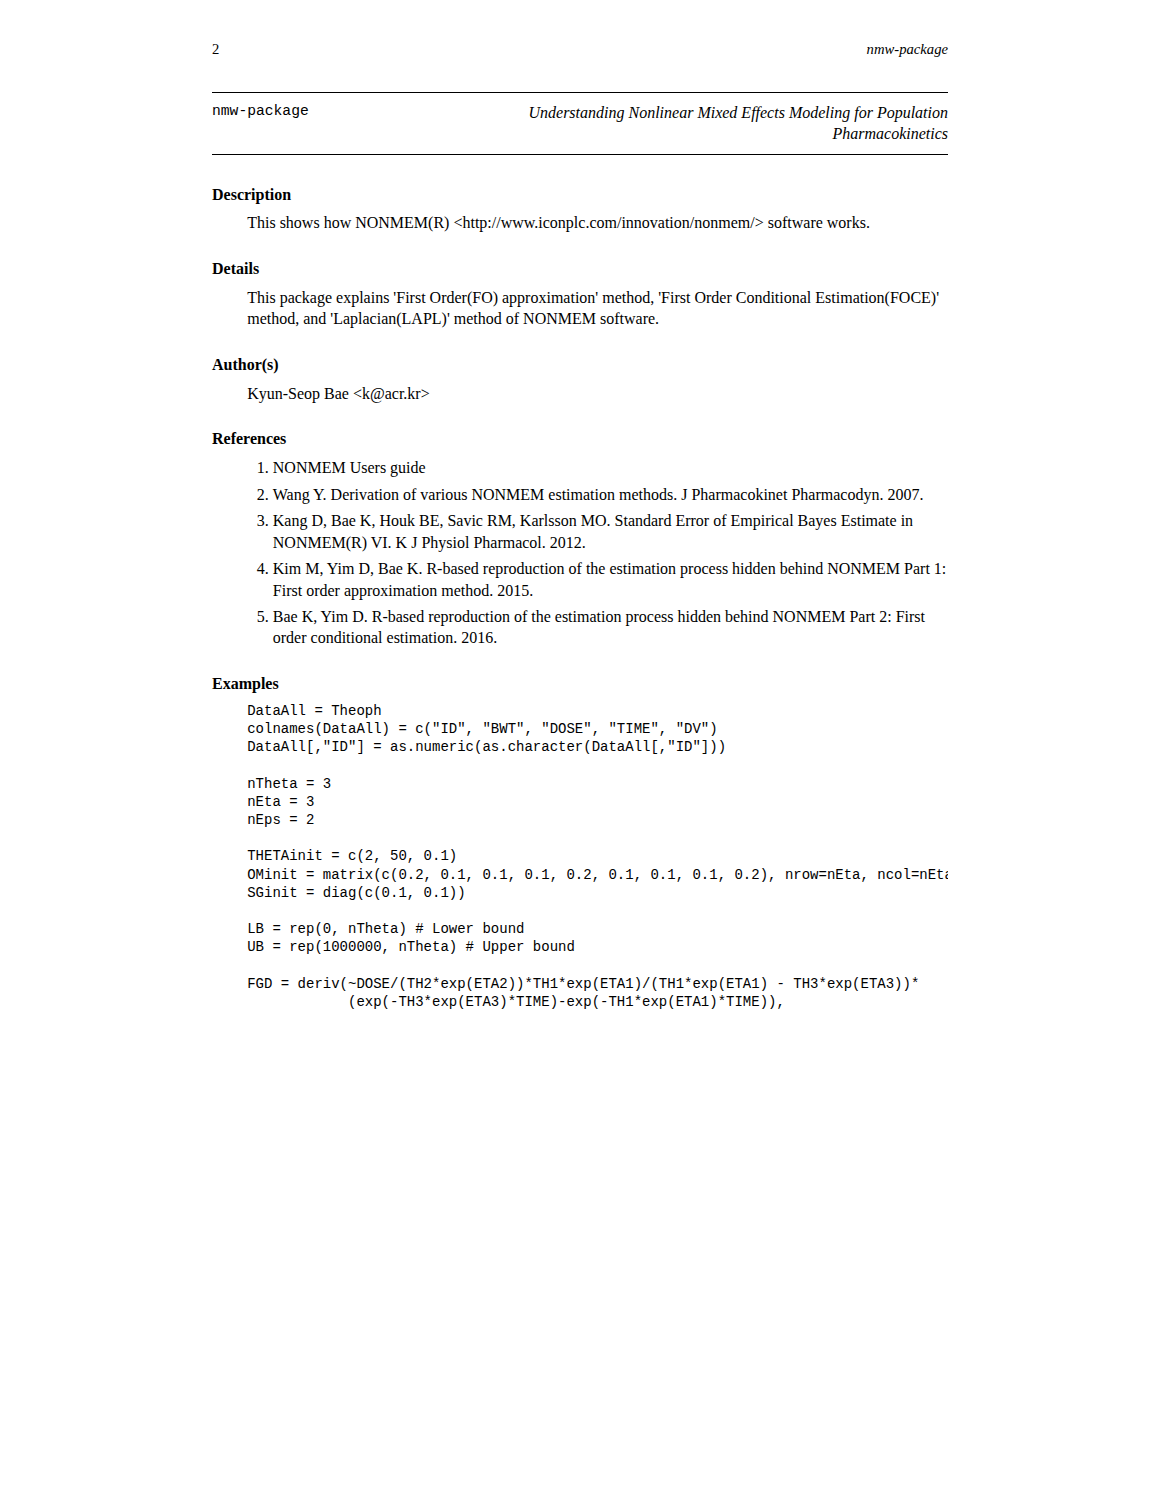2 nmw-package
| nmw-package | Understanding Nonlinear Mixed Effects Modeling for Population Pharmacokinetics |
Description
This shows how NONMEM(R) <http://www.iconplc.com/innovation/nonmem/> software works.
Details
This package explains 'First Order(FO) approximation' method, 'First Order Conditional Estimation(FOCE)' method, and 'Laplacian(LAPL)' method of NONMEM software.
Author(s)
Kyun-Seop Bae <k@acr.kr>
References
NONMEM Users guide
Wang Y. Derivation of various NONMEM estimation methods. J Pharmacokinet Pharmacodyn. 2007.
Kang D, Bae K, Houk BE, Savic RM, Karlsson MO. Standard Error of Empirical Bayes Estimate in NONMEM(R) VI. K J Physiol Pharmacol. 2012.
Kim M, Yim D, Bae K. R-based reproduction of the estimation process hidden behind NONMEM Part 1: First order approximation method. 2015.
Bae K, Yim D. R-based reproduction of the estimation process hidden behind NONMEM Part 2: First order conditional estimation. 2016.
Examples
DataAll = Theoph
colnames(DataAll) = c("ID", "BWT", "DOSE", "TIME", "DV")
DataAll[,"ID"] = as.numeric(as.character(DataAll[,"ID"]))

nTheta = 3
nEta = 3
nEps = 2

THETAinit = c(2, 50, 0.1)
OMinit = matrix(c(0.2, 0.1, 0.1, 0.1, 0.2, 0.1, 0.1, 0.1, 0.2), nrow=nEta, ncol=nEta)
SGinit = diag(c(0.1, 0.1))

LB = rep(0, nTheta) # Lower bound
UB = rep(1000000, nTheta) # Upper bound

FGD = deriv(~DOSE/(TH2*exp(ETA2))*TH1*exp(ETA1)/(TH1*exp(ETA1) - TH3*exp(ETA3))*
            (exp(-TH3*exp(ETA3)*TIME)-exp(-TH1*exp(ETA1)*TIME)),